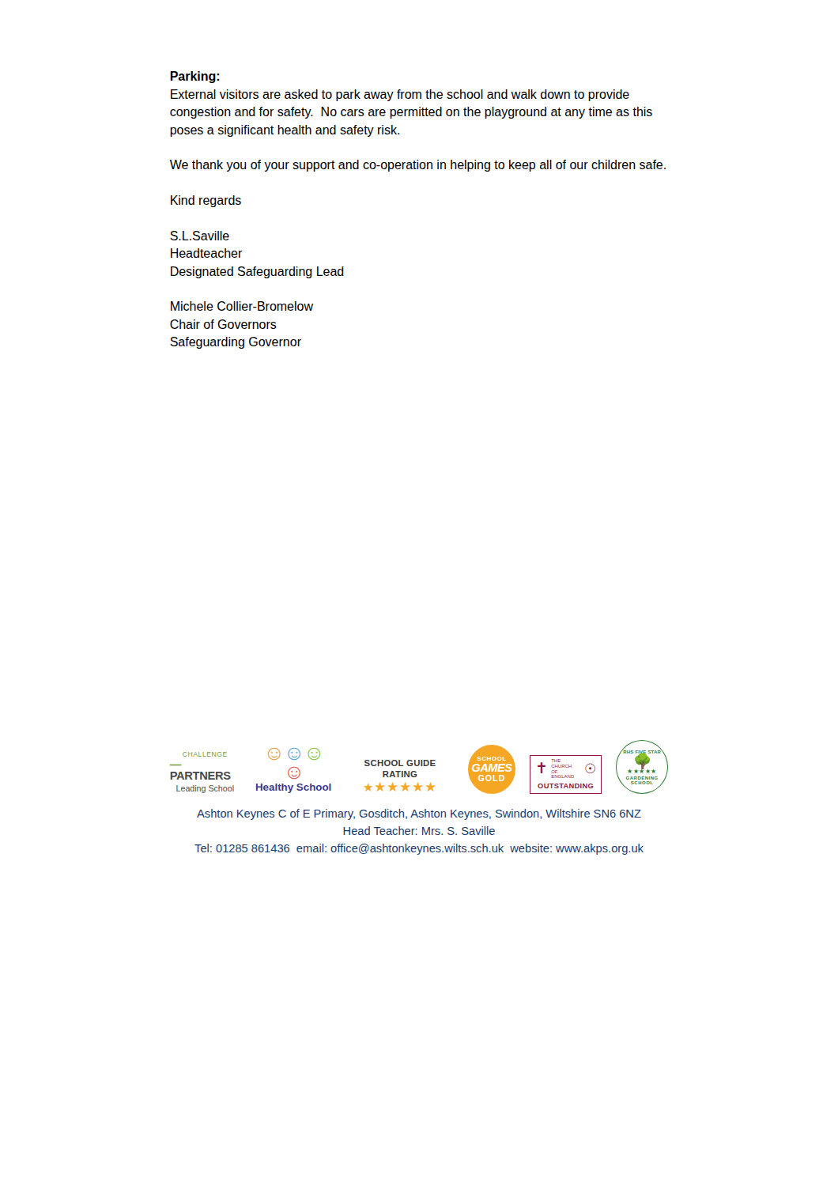Parking:
External visitors are asked to park away from the school and walk down to provide congestion and for safety. No cars are permitted on the playground at any time as this poses a significant health and safety risk.
We thank you of your support and co-operation in helping to keep all of our children safe.
Kind regards
S.L.Saville
Headteacher
Designated Safeguarding Lead
Michele Collier-Bromelow
Chair of Governors
Safeguarding Governor
CHALLENGE
—PARTNERS
Leading School
☺☺☺☺
Healthy School
SCHOOL GUIDE RATING
★★★★★★
SCHOOL
GAMES
GOLD
✝ THE CHURCH
OF ENGLAND ☉
OUTSTANDING
RHS FIVE STAR
🌳
★★★★★
GARDENING SCHOOL
Ashton Keynes C of E Primary, Gosditch, Ashton Keynes, Swindon, Wiltshire SN6 6NZ
Head Teacher: Mrs. S. Saville
Tel: 01285 861436 email: office@ashtonkeynes.wilts.sch.uk website: www.akps.org.uk